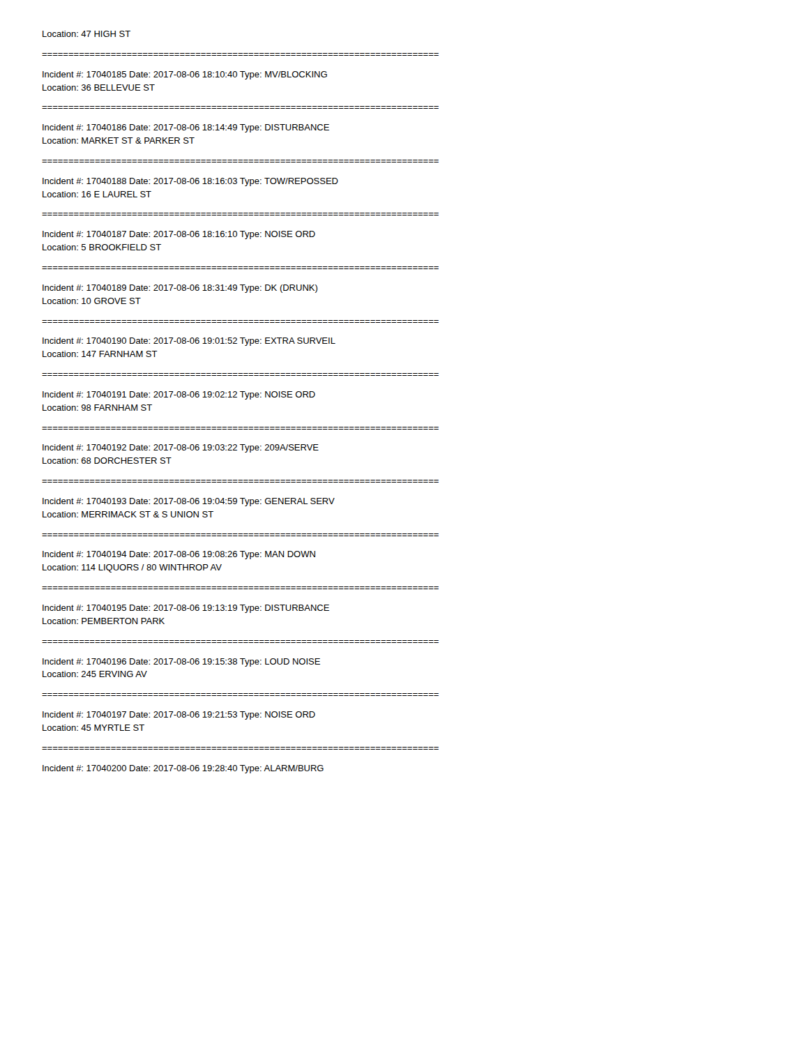Location: 47 HIGH ST
===========================================================================
Incident #: 17040185 Date: 2017-08-06 18:10:40 Type: MV/BLOCKING
Location: 36 BELLEVUE ST
===========================================================================
Incident #: 17040186 Date: 2017-08-06 18:14:49 Type: DISTURBANCE
Location: MARKET ST & PARKER ST
===========================================================================
Incident #: 17040188 Date: 2017-08-06 18:16:03 Type: TOW/REPOSSED
Location: 16 E LAUREL ST
===========================================================================
Incident #: 17040187 Date: 2017-08-06 18:16:10 Type: NOISE ORD
Location: 5 BROOKFIELD ST
===========================================================================
Incident #: 17040189 Date: 2017-08-06 18:31:49 Type: DK (DRUNK)
Location: 10 GROVE ST
===========================================================================
Incident #: 17040190 Date: 2017-08-06 19:01:52 Type: EXTRA SURVEIL
Location: 147 FARNHAM ST
===========================================================================
Incident #: 17040191 Date: 2017-08-06 19:02:12 Type: NOISE ORD
Location: 98 FARNHAM ST
===========================================================================
Incident #: 17040192 Date: 2017-08-06 19:03:22 Type: 209A/SERVE
Location: 68 DORCHESTER ST
===========================================================================
Incident #: 17040193 Date: 2017-08-06 19:04:59 Type: GENERAL SERV
Location: MERRIMACK ST & S UNION ST
===========================================================================
Incident #: 17040194 Date: 2017-08-06 19:08:26 Type: MAN DOWN
Location: 114 LIQUORS / 80 WINTHROP AV
===========================================================================
Incident #: 17040195 Date: 2017-08-06 19:13:19 Type: DISTURBANCE
Location: PEMBERTON PARK
===========================================================================
Incident #: 17040196 Date: 2017-08-06 19:15:38 Type: LOUD NOISE
Location: 245 ERVING AV
===========================================================================
Incident #: 17040197 Date: 2017-08-06 19:21:53 Type: NOISE ORD
Location: 45 MYRTLE ST
===========================================================================
Incident #: 17040200 Date: 2017-08-06 19:28:40 Type: ALARM/BURG